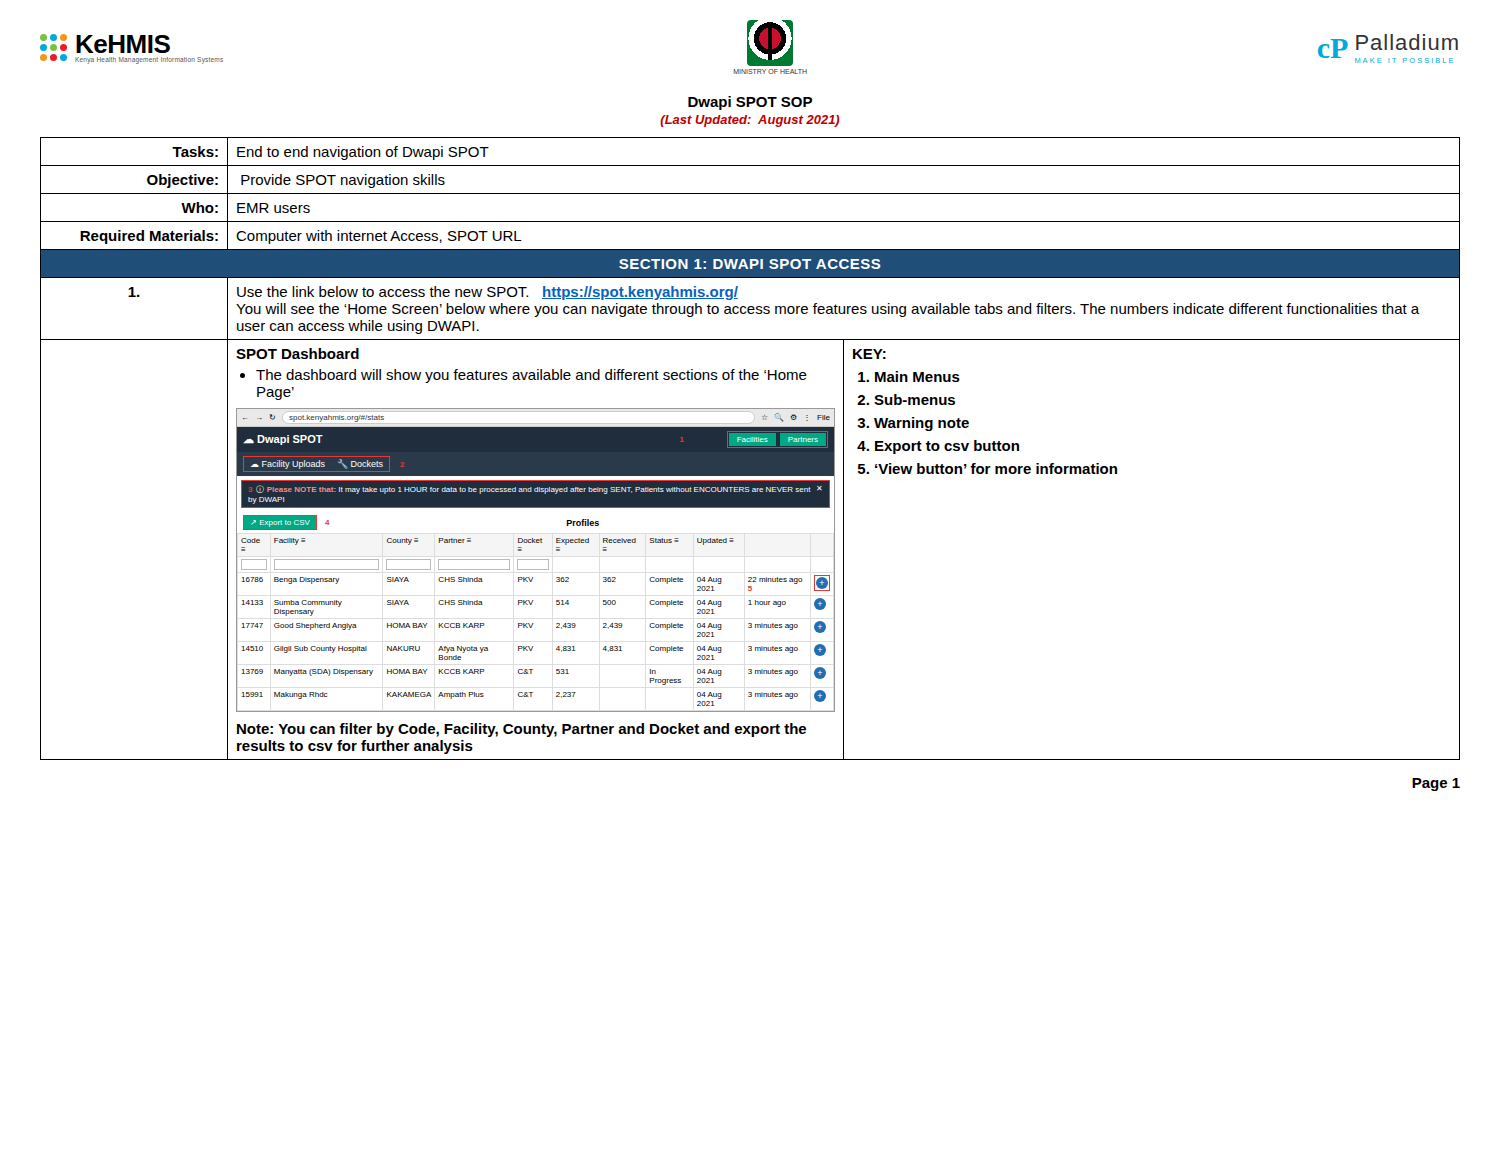KeHMIS
Kenya Health Management Information Systems
MINISTRY OF HEALTH
cP
Palladium
MAKE IT POSSIBLE
Dwapi SPOT SOP
(Last Updated: August 2021)
| Tasks: | End to end navigation of Dwapi SPOT |
| Objective: | Provide SPOT navigation skills |
| Who: | EMR users |
| Required Materials: | Computer with internet Access, SPOT URL |
| SECTION 1: DWAPI SPOT ACCESS |
| 1. | Use the link below to access the new SPOT. https://spot.kenyahmis.org/ You will see the ‘Home Screen’ below where you can navigate through to access more features using available tabs and filters. The numbers indicate different functionalities that a user can access while using DWAPI. |
| | SPOT Dashboard The dashboard will show you features available and different sections of the ‘Home Page’ ← → ↻ spot.kenyahmis.org/#/stats ☆ 🔍 ⚙ ⋮ File ☁ Dwapi SPOT 1 Facilities Partners ☁ Facility Uploads 🔧 Dockets 2 3 ⓘ Please NOTE that: It may take upto 1 HOUR for data to be processed and displayed after being SENT, Patients without ENCOUNTERS are NEVER sent by DWAPI ✕ ↗ Export to CSV 4 Profiles / Code ≡ / Facility ≡ / County ≡ / Partner ≡ / Docket ≡ / Expected ≡ / Received ≡ / Status ≡ / Updated ≡ / / / / --- / --- / --- / --- / --- / --- / --- / --- / --- / --- / --- / / 16786 / Benga Dispensary / SIAYA / CHS Shinda / PKV / 362 / 362 / Complete / 04 Aug 2021 / 22 minutes ago 5 / + / / 14133 / Sumba Community Dispensary / SIAYA / CHS Shinda / PKV / 514 / 500 / Complete / 04 Aug 2021 / 1 hour ago / + / / 17747 / Good Shepherd Angiya / HOMA BAY / KCCB KARP / PKV / 2,439 / 2,439 / Complete / 04 Aug 2021 / 3 minutes ago / + / / 14510 / Gilgil Sub County Hospital / NAKURU / Afya Nyota ya Bonde / PKV / 4,831 / 4,831 / Complete / 04 Aug 2021 / 3 minutes ago / + / / 13769 / Manyatta (SDA) Dispensary / HOMA BAY / KCCB KARP / C&T / 531 / / In Progress / 04 Aug 2021 / 3 minutes ago / + / / 15991 / Makunga Rhdc / KAKAMEGA / Ampath Plus / C&T / 2,237 / / / 04 Aug 2021 / 3 minutes ago / + / Note: You can filter by Code, Facility, County, Partner and Docket and export the results to csv for further analysis | KEY: Main Menus Sub-menus Warning note Export to csv button ‘View button’ for more information |
Page 1